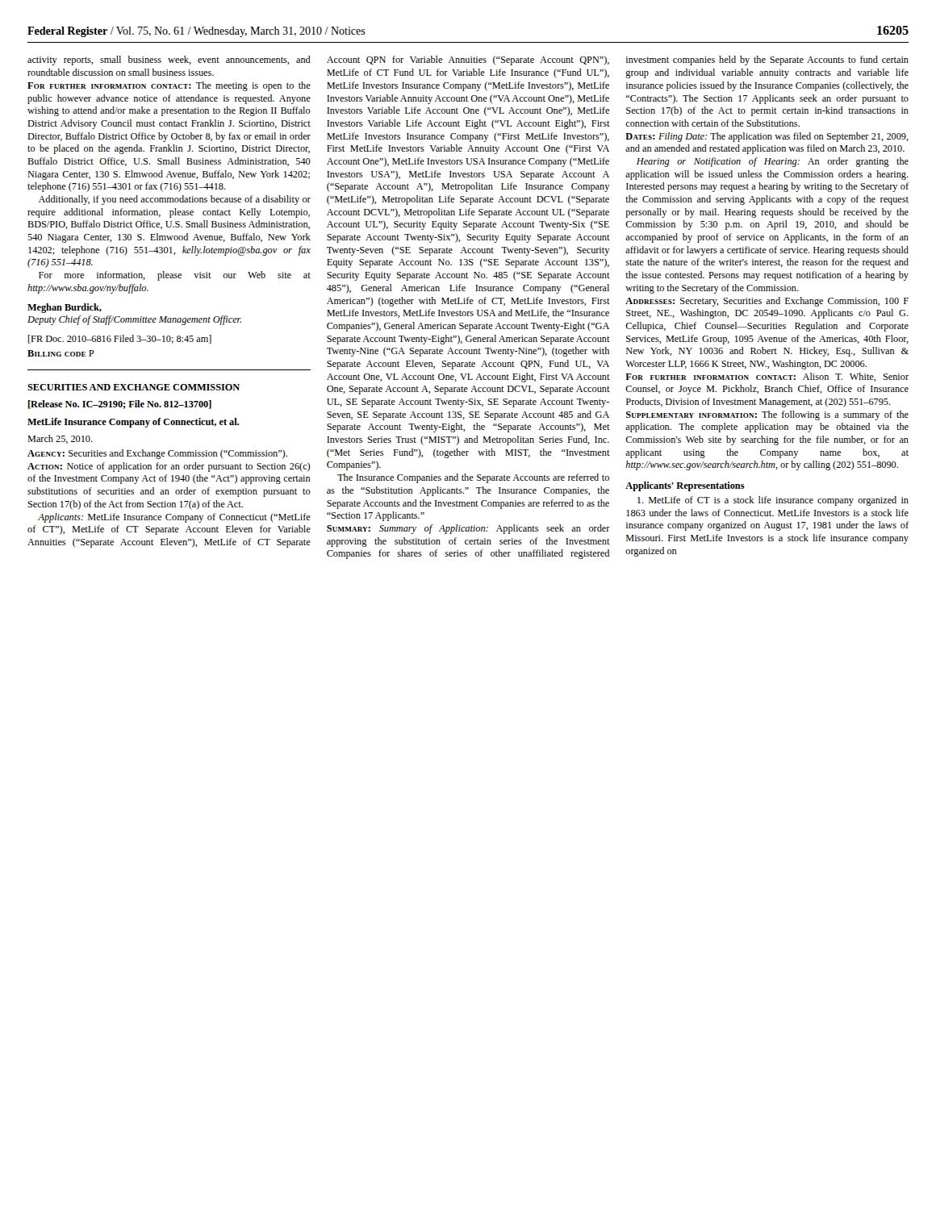Federal Register / Vol. 75, No. 61 / Wednesday, March 31, 2010 / Notices
16205
activity reports, small business week, event announcements, and roundtable discussion on small business issues.
For further information contact: The meeting is open to the public however advance notice of attendance is requested. Anyone wishing to attend and/or make a presentation to the Region II Buffalo District Advisory Council must contact Franklin J. Sciortino, District Director, Buffalo District Office by October 8, by fax or email in order to be placed on the agenda. Franklin J. Sciortino, District Director, Buffalo District Office, U.S. Small Business Administration, 540 Niagara Center, 130 S. Elmwood Avenue, Buffalo, New York 14202; telephone (716) 551–4301 or fax (716) 551–4418.
Additionally, if you need accommodations because of a disability or require additional information, please contact Kelly Lotempio, BDS/PIO, Buffalo District Office, U.S. Small Business Administration, 540 Niagara Center, 130 S. Elmwood Avenue, Buffalo, New York 14202; telephone (716) 551–4301, kelly.lotempio@sba.gov or fax (716) 551–4418.
For more information, please visit our Web site at http://www.sba.gov/ny/buffalo.
Meghan Burdick,
Deputy Chief of Staff/Committee Management Officer.
[FR Doc. 2010–6816 Filed 3–30–10; 8:45 am]
Billing code P
SECURITIES AND EXCHANGE COMMISSION
[Release No. IC–29190; File No. 812–13700]
MetLife Insurance Company of Connecticut, et al.
March 25, 2010.
Agency: Securities and Exchange Commission (“Commission”).
Action: Notice of application for an order pursuant to Section 26(c) of the Investment Company Act of 1940 (the “Act”) approving certain substitutions of securities and an order of exemption pursuant to Section 17(b) of the Act from Section 17(a) of the Act.
Applicants: MetLife Insurance Company of Connecticut (“MetLife of CT”), MetLife of CT Separate Account Eleven for Variable Annuities (“Separate Account Eleven”), MetLife of CT Separate Account QPN for Variable Annuities (“Separate Account QPN”), MetLife of CT Fund UL for Variable Life Insurance (“Fund UL”), MetLife Investors Insurance Company (“MetLife Investors”), MetLife Investors Variable Annuity Account One (“VA Account One”), MetLife Investors Variable Life Account One (“VL Account One”), MetLife Investors Variable Life Account Eight (“VL Account Eight”), First MetLife Investors Insurance Company (“First MetLife Investors”), First MetLife Investors Variable Annuity Account One (“First VA Account One”), MetLife Investors USA Insurance Company (“MetLife Investors USA”), MetLife Investors USA Separate Account A (“Separate Account A”), Metropolitan Life Insurance Company (“MetLife”), Metropolitan Life Separate Account DCVL (“Separate Account DCVL”), Metropolitan Life Separate Account UL (“Separate Account UL”), Security Equity Separate Account Twenty-Six (“SE Separate Account Twenty-Six”), Security Equity Separate Account Twenty-Seven (“SE Separate Account Twenty-Seven”), Security Equity Separate Account No. 13S (“SE Separate Account 13S”), Security Equity Separate Account No. 485 (“SE Separate Account 485”), General American Life Insurance Company (“General American”) (together with MetLife of CT, MetLife Investors, First MetLife Investors, MetLife Investors USA and MetLife, the “Insurance Companies”), General American Separate Account Twenty-Eight (“GA Separate Account Twenty-Eight”), General American Separate Account Twenty-Nine (“GA Separate Account Twenty-Nine”), (together with Separate Account Eleven, Separate Account QPN, Fund UL, VA Account One, VL Account One, VL Account Eight, First VA Account One, Separate Account A, Separate Account DCVL, Separate Account UL, SE Separate Account Twenty-Six, SE Separate Account Twenty-Seven, SE Separate Account 13S, SE Separate Account 485 and GA Separate Account Twenty-Eight, the “Separate Accounts”), Met Investors Series Trust (“MIST”) and Metropolitan Series Fund, Inc. (“Met Series Fund”), (together with MIST, the “Investment Companies”).
The Insurance Companies and the Separate Accounts are referred to as the “Substitution Applicants.” The Insurance Companies, the Separate Accounts and the Investment Companies are referred to as the “Section 17 Applicants.”
Summary: Summary of Application: Applicants seek an order approving the substitution of certain series of the Investment Companies for shares of series of other unaffiliated registered investment companies held by the Separate Accounts to fund certain group and individual variable annuity contracts and variable life insurance policies issued by the Insurance Companies (collectively, the “Contracts”). The Section 17 Applicants seek an order pursuant to Section 17(b) of the Act to permit certain in-kind transactions in connection with certain of the Substitutions.
Dates: Filing Date: The application was filed on September 21, 2009, and an amended and restated application was filed on March 23, 2010.
Hearing or Notification of Hearing: An order granting the application will be issued unless the Commission orders a hearing. Interested persons may request a hearing by writing to the Secretary of the Commission and serving Applicants with a copy of the request personally or by mail. Hearing requests should be received by the Commission by 5:30 p.m. on April 19, 2010, and should be accompanied by proof of service on Applicants, in the form of an affidavit or for lawyers a certificate of service. Hearing requests should state the nature of the writer's interest, the reason for the request and the issue contested. Persons may request notification of a hearing by writing to the Secretary of the Commission.
Addresses: Secretary, Securities and Exchange Commission, 100 F Street, NE., Washington, DC 20549–1090. Applicants c/o Paul G. Cellupica, Chief Counsel—Securities Regulation and Corporate Services, MetLife Group, 1095 Avenue of the Americas, 40th Floor, New York, NY 10036 and Robert N. Hickey, Esq., Sullivan & Worcester LLP, 1666 K Street, NW., Washington, DC 20006.
For further information contact: Alison T. White, Senior Counsel, or Joyce M. Pickholz, Branch Chief, Office of Insurance Products, Division of Investment Management, at (202) 551–6795.
Supplementary information: The following is a summary of the application. The complete application may be obtained via the Commission's Web site by searching for the file number, or for an applicant using the Company name box, at http://www.sec.gov/search/search.htm, or by calling (202) 551–8090.
Applicants' Representations
1. MetLife of CT is a stock life insurance company organized in 1863 under the laws of Connecticut. MetLife Investors is a stock life insurance company organized on August 17, 1981 under the laws of Missouri. First MetLife Investors is a stock life insurance company organized on